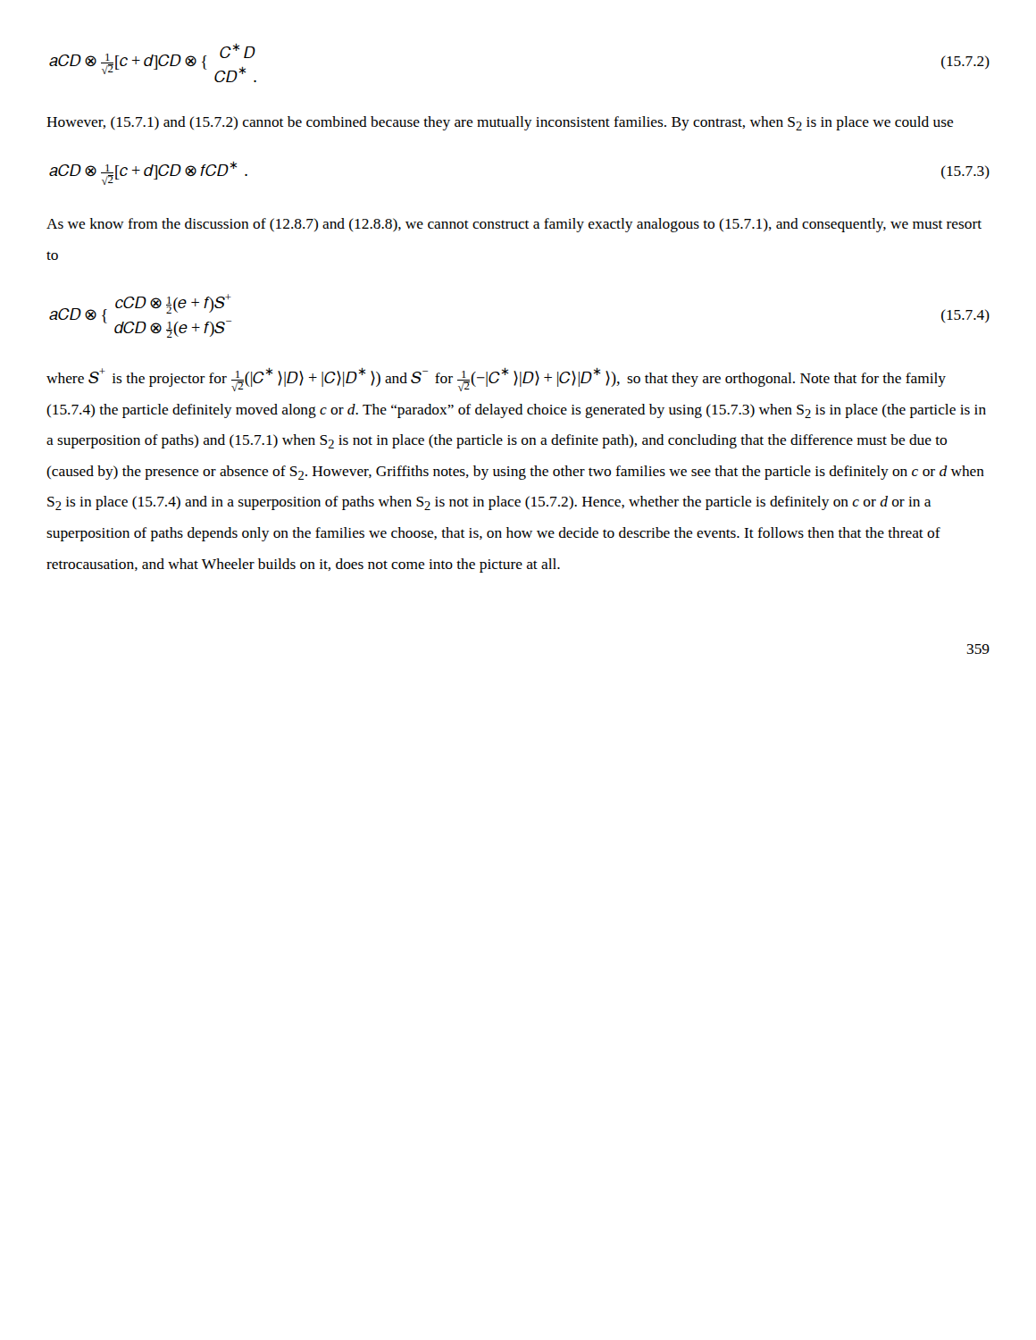aCD ⊗ 1 2 [c+d] CD ⊗ { C∗D CD∗.
(15.7.2)
However, (15.7.1) and (15.7.2) cannot be combined because they are mutually inconsistent families. By contrast, when S2 is in place we could use
aCD ⊗ 1 2 [c+d] CD ⊗ fCD∗ .
(15.7.3)
As we know from the discussion of (12.8.7) and (12.8.8), we cannot construct a family exactly analogous to (15.7.1), and consequently, we must resort to
aCD ⊗ { cCD ⊗ 12 (e+f) S+ dCD ⊗ 12 (e+f) S−
(15.7.4)
where S+ is the projector for 12 ( |C∗⟩ |D⟩ + |C⟩ |D∗⟩ ) and S− for 12 ( − |C∗⟩ |D⟩ + |C⟩ |D∗⟩ ) , so that they are orthogonal. Note that for the family (15.7.4) the particle definitely moved along c or d. The “paradox” of delayed choice is generated by using (15.7.3) when S2 is in place (the particle is in a superposition of paths) and (15.7.1) when S2 is not in place (the particle is on a definite path), and concluding that the difference must be due to (caused by) the presence or absence of S2. However, Griffiths notes, by using the other two families we see that the particle is definitely on c or d when S2 is in place (15.7.4) and in a superposition of paths when S2 is not in place (15.7.2). Hence, whether the particle is definitely on c or d or in a superposition of paths depends only on the families we choose, that is, on how we decide to describe the events. It follows then that the threat of retrocausation, and what Wheeler builds on it, does not come into the picture at all.
359